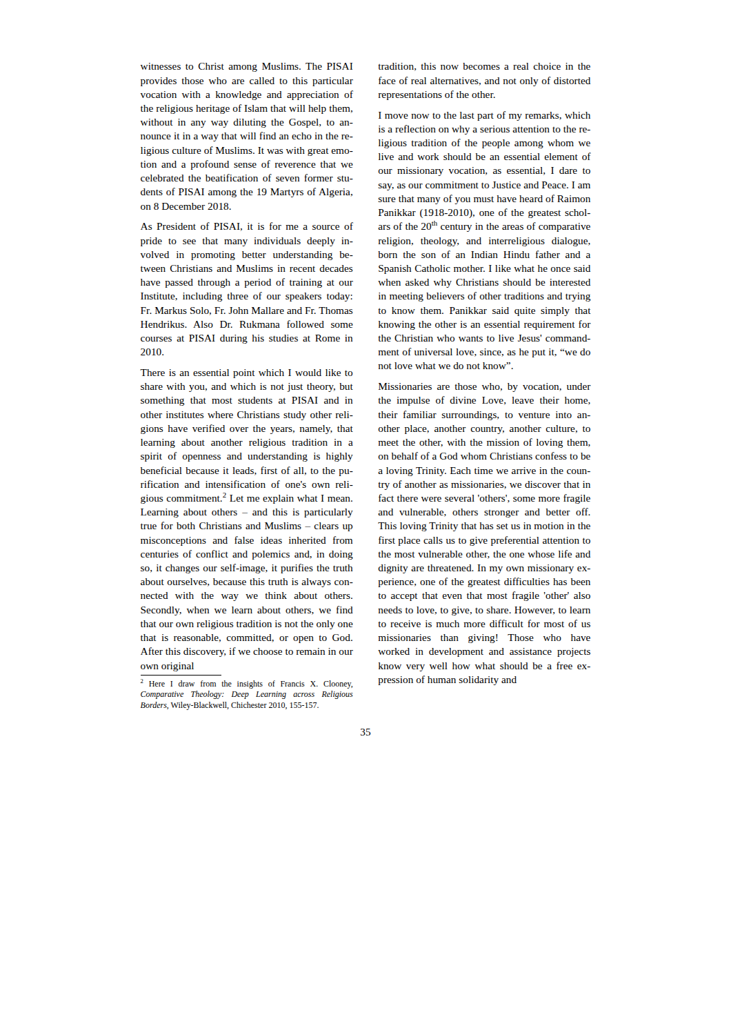witnesses to Christ among Muslims. The PISAI provides those who are called to this particular vocation with a knowledge and appreciation of the religious heritage of Islam that will help them, without in any way diluting the Gospel, to announce it in a way that will find an echo in the religious culture of Muslims. It was with great emotion and a profound sense of reverence that we celebrated the beatification of seven former students of PISAI among the 19 Martyrs of Algeria, on 8 December 2018.
As President of PISAI, it is for me a source of pride to see that many individuals deeply involved in promoting better understanding between Christians and Muslims in recent decades have passed through a period of training at our Institute, including three of our speakers today: Fr. Markus Solo, Fr. John Mallare and Fr. Thomas Hendrikus. Also Dr. Rukmana followed some courses at PISAI during his studies at Rome in 2010.
There is an essential point which I would like to share with you, and which is not just theory, but something that most students at PISAI and in other institutes where Christians study other religions have verified over the years, namely, that learning about another religious tradition in a spirit of openness and understanding is highly beneficial because it leads, first of all, to the purification and intensification of one's own religious commitment.2 Let me explain what I mean. Learning about others – and this is particularly true for both Christians and Muslims – clears up misconceptions and false ideas inherited from centuries of conflict and polemics and, in doing so, it changes our self-image, it purifies the truth about ourselves, because this truth is always connected with the way we think about others. Secondly, when we learn about others, we find that our own religious tradition is not the only one that is reasonable, committed, or open to God. After this discovery, if we choose to remain in our own original
2 Here I draw from the insights of Francis X. Clooney, Comparative Theology: Deep Learning across Religious Borders, Wiley-Blackwell, Chichester 2010, 155-157.
tradition, this now becomes a real choice in the face of real alternatives, and not only of distorted representations of the other.
I move now to the last part of my remarks, which is a reflection on why a serious attention to the religious tradition of the people among whom we live and work should be an essential element of our missionary vocation, as essential, I dare to say, as our commitment to Justice and Peace. I am sure that many of you must have heard of Raimon Panikkar (1918-2010), one of the greatest scholars of the 20th century in the areas of comparative religion, theology, and interreligious dialogue, born the son of an Indian Hindu father and a Spanish Catholic mother. I like what he once said when asked why Christians should be interested in meeting believers of other traditions and trying to know them. Panikkar said quite simply that knowing the other is an essential requirement for the Christian who wants to live Jesus' commandment of universal love, since, as he put it, “we do not love what we do not know”.
Missionaries are those who, by vocation, under the impulse of divine Love, leave their home, their familiar surroundings, to venture into another place, another country, another culture, to meet the other, with the mission of loving them, on behalf of a God whom Christians confess to be a loving Trinity. Each time we arrive in the country of another as missionaries, we discover that in fact there were several 'others', some more fragile and vulnerable, others stronger and better off. This loving Trinity that has set us in motion in the first place calls us to give preferential attention to the most vulnerable other, the one whose life and dignity are threatened. In my own missionary experience, one of the greatest difficulties has been to accept that even that most fragile 'other' also needs to love, to give, to share. However, to learn to receive is much more difficult for most of us missionaries than giving! Those who have worked in development and assistance projects know very well how what should be a free expression of human solidarity and
35